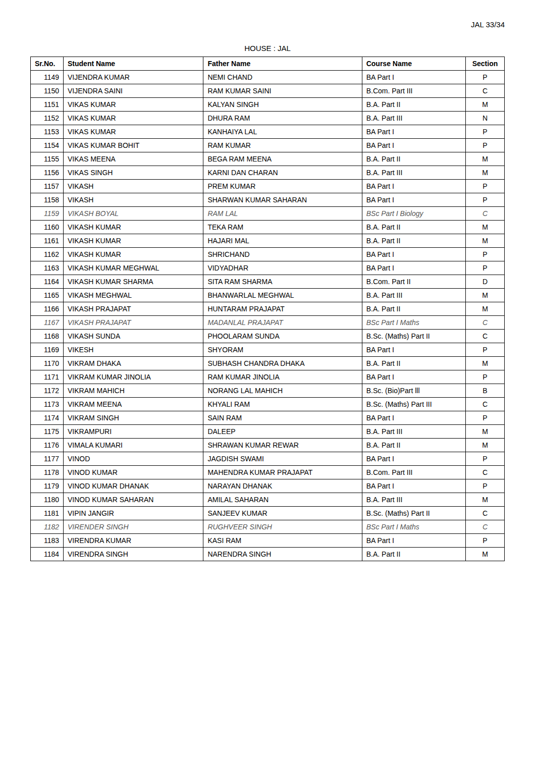JAL 33/34
HOUSE : JAL
| Sr.No. | Student Name | Father Name | Course Name | Section |
| --- | --- | --- | --- | --- |
| 1149 | VIJENDRA KUMAR | NEMI CHAND | BA Part I | P |
| 1150 | VIJENDRA SAINI | RAM KUMAR SAINI | B.Com. Part III | C |
| 1151 | VIKAS KUMAR | KALYAN SINGH | B.A. Part II | M |
| 1152 | VIKAS KUMAR | DHURA RAM | B.A. Part III | N |
| 1153 | VIKAS KUMAR | KANHAIYA LAL | BA Part I | P |
| 1154 | VIKAS KUMAR BOHIT | RAM KUMAR | BA Part I | P |
| 1155 | VIKAS MEENA | BEGA RAM MEENA | B.A. Part II | M |
| 1156 | VIKAS SINGH | KARNI DAN CHARAN | B.A. Part III | M |
| 1157 | VIKASH | PREM KUMAR | BA Part I | P |
| 1158 | VIKASH | SHARWAN KUMAR SAHARAN | BA Part I | P |
| 1159 | VIKASH BOYAL | RAM LAL | BSc Part I Biology | C |
| 1160 | VIKASH KUMAR | TEKA RAM | B.A. Part II | M |
| 1161 | VIKASH KUMAR | HAJARI MAL | B.A. Part II | M |
| 1162 | VIKASH KUMAR | SHRICHAND | BA Part I | P |
| 1163 | VIKASH KUMAR MEGHWAL | VIDYADHAR | BA Part I | P |
| 1164 | VIKASH KUMAR SHARMA | SITA RAM SHARMA | B.Com. Part II | D |
| 1165 | VIKASH MEGHWAL | BHANWARLAL MEGHWAL | B.A. Part III | M |
| 1166 | VIKASH PRAJAPAT | HUNTARAM PRAJAPAT | B.A. Part II | M |
| 1167 | VIKASH PRAJAPAT | MADANLAL PRAJAPAT | BSc Part I Maths | C |
| 1168 | VIKASH SUNDA | PHOOLARAM SUNDA | B.Sc. (Maths) Part II | C |
| 1169 | VIKESH | SHYORAM | BA Part I | P |
| 1170 | VIKRAM DHAKA | SUBHASH CHANDRA DHAKA | B.A. Part II | M |
| 1171 | VIKRAM KUMAR JINOLIA | RAM KUMAR JINOLIA | BA Part I | P |
| 1172 | VIKRAM MAHICH | NORANG LAL MAHICH | B.Sc. (Bio)Part lll | B |
| 1173 | VIKRAM MEENA | KHYALI RAM | B.Sc. (Maths) Part III | C |
| 1174 | VIKRAM SINGH | SAIN RAM | BA Part I | P |
| 1175 | VIKRAMPURI | DALEEP | B.A. Part III | M |
| 1176 | VIMALA KUMARI | SHRAWAN KUMAR REWAR | B.A. Part II | M |
| 1177 | VINOD | JAGDISH SWAMI | BA Part I | P |
| 1178 | VINOD KUMAR | MAHENDRA KUMAR PRAJAPAT | B.Com. Part III | C |
| 1179 | VINOD KUMAR DHANAK | NARAYAN DHANAK | BA Part I | P |
| 1180 | VINOD KUMAR SAHARAN | AMILAL SAHARAN | B.A. Part III | M |
| 1181 | VIPIN JANGIR | SANJEEV KUMAR | B.Sc. (Maths) Part II | C |
| 1182 | VIRENDER SINGH | RUGHVEER SINGH | BSc Part I Maths | C |
| 1183 | VIRENDRA KUMAR | KASI RAM | BA Part I | P |
| 1184 | VIRENDRA SINGH | NARENDRA SINGH | B.A. Part II | M |